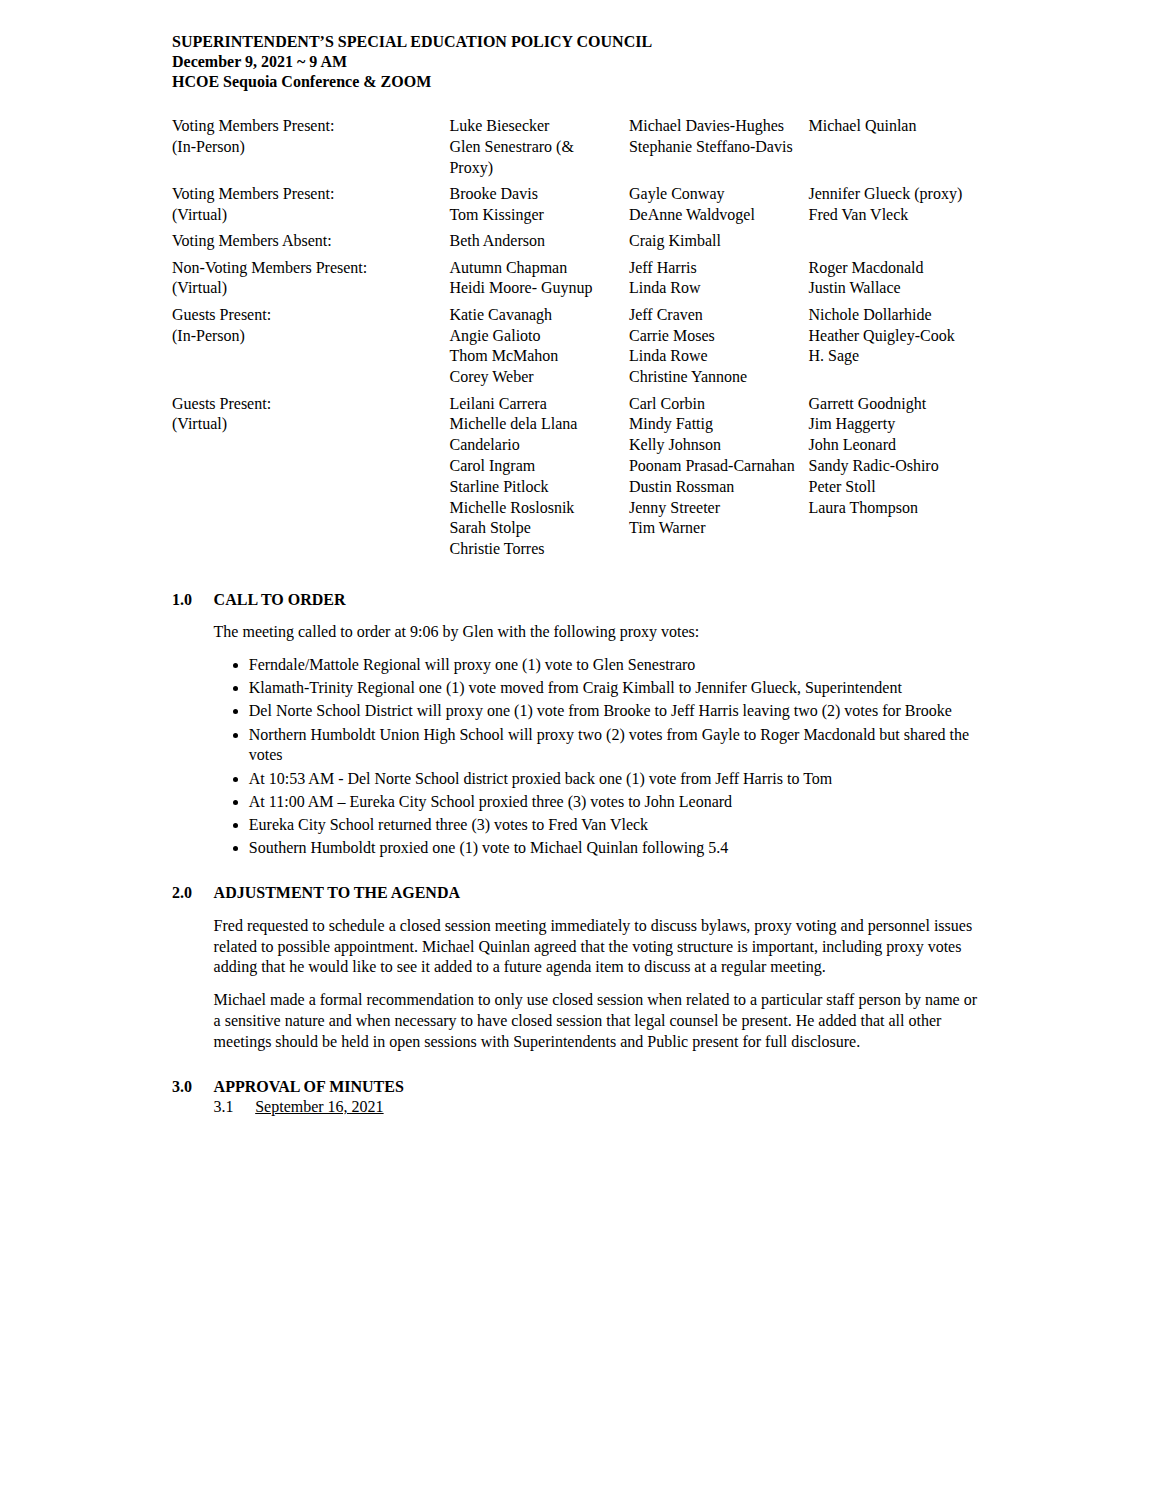SUPERINTENDENT’S SPECIAL EDUCATION POLICY COUNCIL
December 9, 2021 ~ 9 AM
HCOE Sequoia Conference & ZOOM
| Voting Members Present: (In-Person) | Luke Biesecker Glen Senestraro (& Proxy) | Michael Davies-Hughes Stephanie Steffano-Davis | Michael Quinlan |
| Voting Members Present: (Virtual) | Brooke Davis Tom Kissinger | Gayle Conway DeAnne Waldvogel | Jennifer Glueck (proxy) Fred Van Vleck |
| Voting Members Absent: | Beth Anderson | Craig Kimball | |
| Non-Voting Members Present: (Virtual) | Autumn Chapman Heidi Moore- Guynup | Jeff Harris Linda Row | Roger Macdonald Justin Wallace |
| Guests Present: (In-Person) | Katie Cavanagh Angie Galioto Thom McMahon Corey Weber | Jeff Craven Carrie Moses Linda Rowe Christine Yannone | Nichole Dollarhide Heather Quigley-Cook H. Sage |
| Guests Present: (Virtual) | Leilani Carrera Michelle dela Llana Candelario Carol Ingram Starline Pitlock Michelle Roslosnik Sarah Stolpe Christie Torres | Carl Corbin Mindy Fattig Kelly Johnson Poonam Prasad-Carnahan Dustin Rossman Jenny Streeter Tim Warner | Garrett Goodnight Jim Haggerty John Leonard Sandy Radic-Oshiro Peter Stoll Laura Thompson |
1.0 CALL TO ORDER
The meeting called to order at 9:06 by Glen with the following proxy votes:
Ferndale/Mattole Regional will proxy one (1) vote to Glen Senestraro
Klamath-Trinity Regional one (1) vote moved from Craig Kimball to Jennifer Glueck, Superintendent
Del Norte School District will proxy one (1) vote from Brooke to Jeff Harris leaving two (2) votes for Brooke
Northern Humboldt Union High School will proxy two (2) votes from Gayle to Roger Macdonald but shared the votes
At 10:53 AM - Del Norte School district proxied back one (1) vote from Jeff Harris to Tom
At 11:00 AM – Eureka City School proxied three (3) votes to John Leonard
Eureka City School returned three (3) votes to Fred Van Vleck
Southern Humboldt proxied one (1) vote to Michael Quinlan following 5.4
2.0 ADJUSTMENT TO THE AGENDA
Fred requested to schedule a closed session meeting immediately to discuss bylaws, proxy voting and personnel issues related to possible appointment. Michael Quinlan agreed that the voting structure is important, including proxy votes adding that he would like to see it added to a future agenda item to discuss at a regular meeting.
Michael made a formal recommendation to only use closed session when related to a particular staff person by name or a sensitive nature and when necessary to have closed session that legal counsel be present. He added that all other meetings should be held in open sessions with Superintendents and Public present for full disclosure.
3.0 APPROVAL OF MINUTES
3.1 September 16, 2021